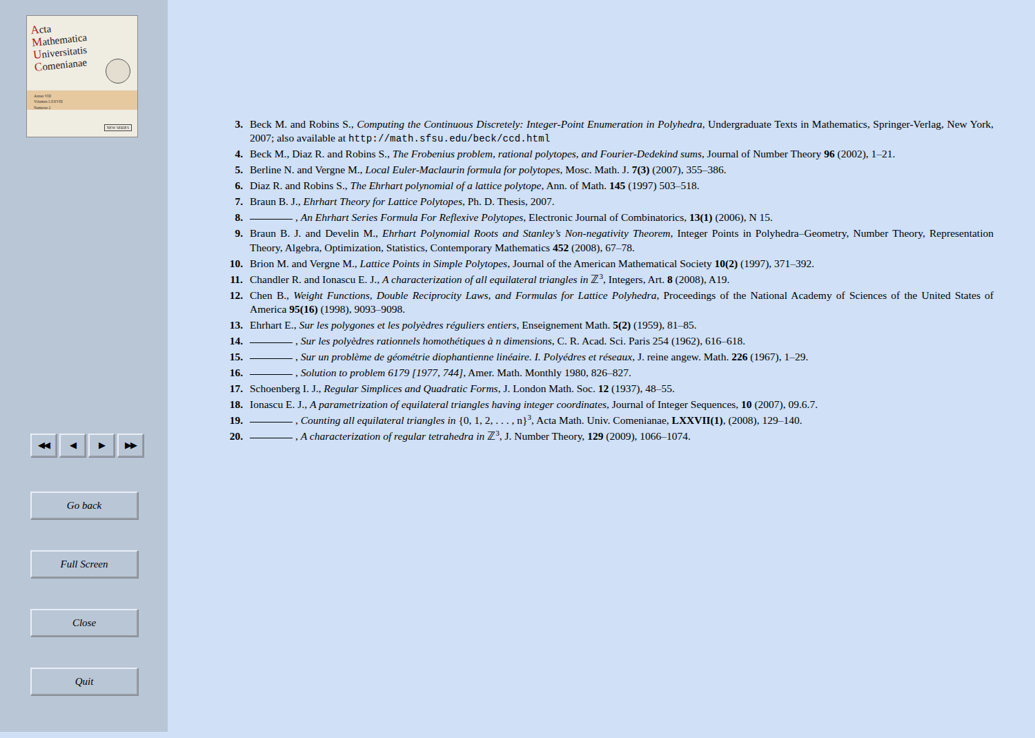Acta
Mathematica
Universitatis
Comenianae
Annus VIII
Volumen LXXVIII
Numerus 2
NEW SERIES
◀◀
◀
▶
▶▶
Go back
Full Screen
Close
Quit
3. Beck M. and Robins S., Computing the Continuous Discretely: Integer-Point Enumeration in Polyhedra, Undergraduate Texts in Mathematics, Springer-Verlag, New York, 2007; also available at http://math.sfsu.edu/beck/ccd.html
4. Beck M., Diaz R. and Robins S., The Frobenius problem, rational polytopes, and Fourier-Dedekind sums, Journal of Number Theory 96 (2002), 1–21.
5. Berline N. and Vergne M., Local Euler-Maclaurin formula for polytopes, Mosc. Math. J. 7(3) (2007), 355–386.
6. Diaz R. and Robins S., The Ehrhart polynomial of a lattice polytope, Ann. of Math. 145 (1997) 503–518.
7. Braun B. J., Ehrhart Theory for Lattice Polytopes, Ph. D. Thesis, 2007.
8. , An Ehrhart Series Formula For Reflexive Polytopes, Electronic Journal of Combinatorics, 13(1) (2006), N 15.
9. Braun B. J. and Develin M., Ehrhart Polynomial Roots and Stanley’s Non-negativity Theorem, Integer Points in Polyhedra–Geometry, Number Theory, Representation Theory, Algebra, Optimization, Statistics, Contemporary Mathematics 452 (2008), 67–78.
10. Brion M. and Vergne M., Lattice Points in Simple Polytopes, Journal of the American Mathematical Society 10(2) (1997), 371–392.
11. Chandler R. and Ionascu E. J., A characterization of all equilateral triangles in ℤ3, Integers, Art. 8 (2008), A19.
12. Chen B., Weight Functions, Double Reciprocity Laws, and Formulas for Lattice Polyhedra, Proceedings of the National Academy of Sciences of the United States of America 95(16) (1998), 9093–9098.
13. Ehrhart E., Sur les polygones et les polyèdres réguliers entiers, Enseignement Math. 5(2) (1959), 81–85.
14. , Sur les polyèdres rationnels homothétiques à n dimensions, C. R. Acad. Sci. Paris 254 (1962), 616–618.
15. , Sur un problème de géométrie diophantienne linéaire. I. Polyédres et réseaux, J. reine angew. Math. 226 (1967), 1–29.
16. , Solution to problem 6179 [1977, 744], Amer. Math. Monthly 1980, 826–827.
17. Schoenberg I. J., Regular Simplices and Quadratic Forms, J. London Math. Soc. 12 (1937), 48–55.
18. Ionascu E. J., A parametrization of equilateral triangles having integer coordinates, Journal of Integer Sequences, 10 (2007), 09.6.7.
19. , Counting all equilateral triangles in {0, 1, 2, . . . , n}3, Acta Math. Univ. Comenianae, LXXVII(1), (2008), 129–140.
20. , A characterization of regular tetrahedra in ℤ3, J. Number Theory, 129 (2009), 1066–1074.